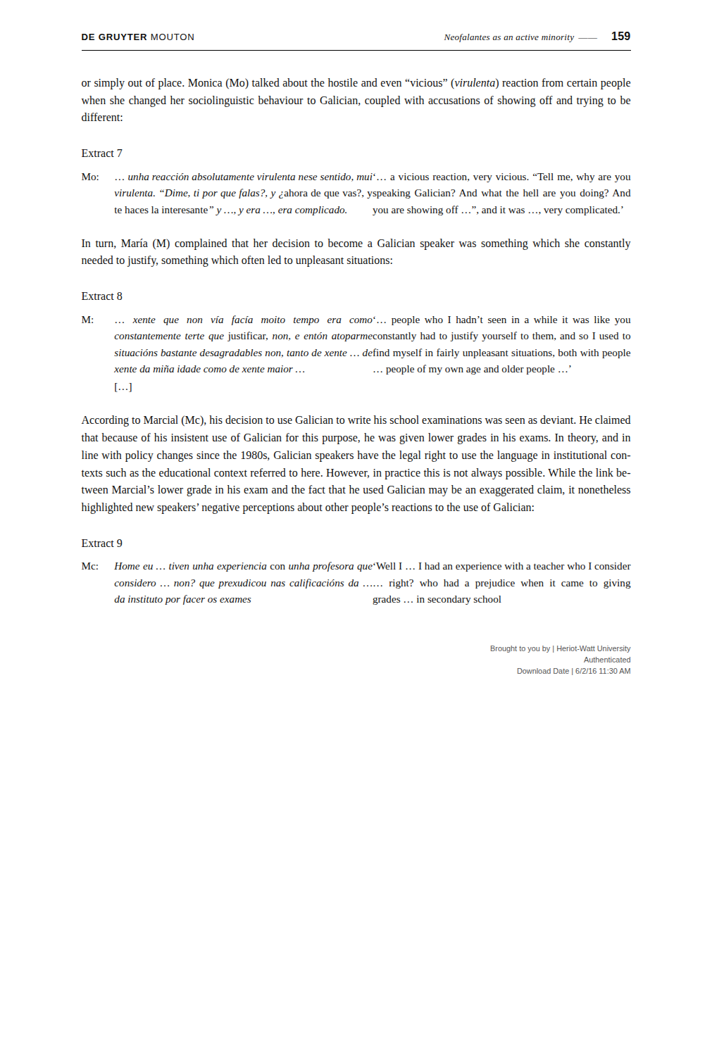DE GRUYTER MOUTON Neofalantes as an active minority—— 159
or simply out of place. Monica (Mo) talked about the hostile and even “vicious” (virulenta) reaction from certain people when she changed her sociolinguistic behaviour to Galician, coupled with accusations of showing off and trying to be different:
Extract 7
| Mo: | … unha reacción absolutamente virulenta nese sentido, mui virulenta. “Dime, ti por que falas?, y ¿ ahora de que vas?, y te haces la interesante ” y …, y era …, era complicado. | ‘… a vicious reaction, very vicious. “Tell me, why are you speaking Galician? And what the hell are you doing? And you are showing off …”, and it was …, very complicated.’ |
In turn, María (M) complained that her decision to become a Galician speaker was something which she constantly needed to justify, something which often led to unpleasant situations:
Extract 8
| M: | … xente que non vía facía moito tempo era como constantemente terte que justificar, non, e entón atoparme situacións bastante desagradables non, tanto de xente … de xente da miña idade como de xente maior … […] | ‘… people who I hadn’t seen in a while it was like you constantly had to justify yourself to them, and so I used to find myself in fairly unpleasant situations, both with people … people of my own age and older people …’ |
According to Marcial (Mc), his decision to use Galician to write his school examinations was seen as deviant. He claimed that because of his insistent use of Galician for this purpose, he was given lower grades in his exams. In theory, and in line with policy changes since the 1980s, Galician speakers have the legal right to use the language in institutional contexts such as the educational context referred to here. However, in practice this is not always possible. While the link between Marcial’s lower grade in his exam and the fact that he used Galician may be an exaggerated claim, it nonetheless highlighted new speakers’ negative perceptions about other people’s reactions to the use of Galician:
Extract 9
| Mc: | Home eu … tiven unha experiencia con unha profesora que considero … non? que prexudicou nas calificacións da … da instituto por facer os exames | ‘Well I … I had an experience with a teacher who I consider … right? who had a prejudice when it came to giving grades … in secondary school |
Brought to you by | Heriot-Watt University
Authenticated
Download Date | 6/2/16 11:30 AM